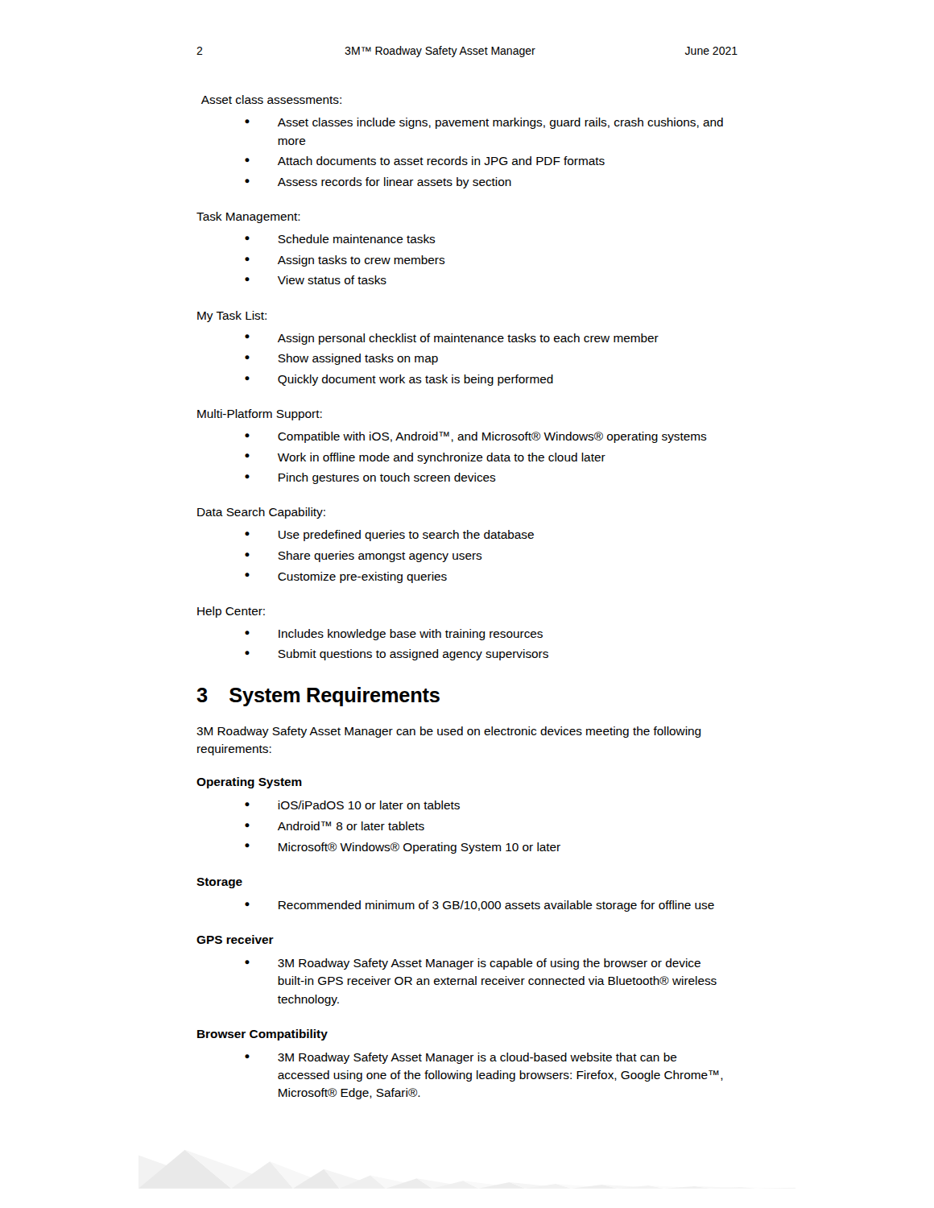2
3M™ Roadway Safety Asset Manager
June 2021
Asset class assessments:
Asset classes include signs, pavement markings, guard rails, crash cushions, and more
Attach documents to asset records in JPG and PDF formats
Assess records for linear assets by section
Task Management:
Schedule maintenance tasks
Assign tasks to crew members
View status of tasks
My Task List:
Assign personal checklist of maintenance tasks to each crew member
Show assigned tasks on map
Quickly document work as task is being performed
Multi-Platform Support:
Compatible with iOS, Android™, and Microsoft® Windows® operating systems
Work in offline mode and synchronize data to the cloud later
Pinch gestures on touch screen devices
Data Search Capability:
Use predefined queries to search the database
Share queries amongst agency users
Customize pre-existing queries
Help Center:
Includes knowledge base with training resources
Submit questions to assigned agency supervisors
3 System Requirements
3M Roadway Safety Asset Manager can be used on electronic devices meeting the following requirements:
Operating System
iOS/iPadOS 10 or later on tablets
Android™ 8 or later tablets
Microsoft® Windows® Operating System 10 or later
Storage
Recommended minimum of 3 GB/10,000 assets available storage for offline use
GPS receiver
3M Roadway Safety Asset Manager is capable of using the browser or device built-in GPS receiver OR an external receiver connected via Bluetooth® wireless technology.
Browser Compatibility
3M Roadway Safety Asset Manager is a cloud-based website that can be accessed using one of the following leading browsers: Firefox, Google Chrome™, Microsoft® Edge, Safari®.